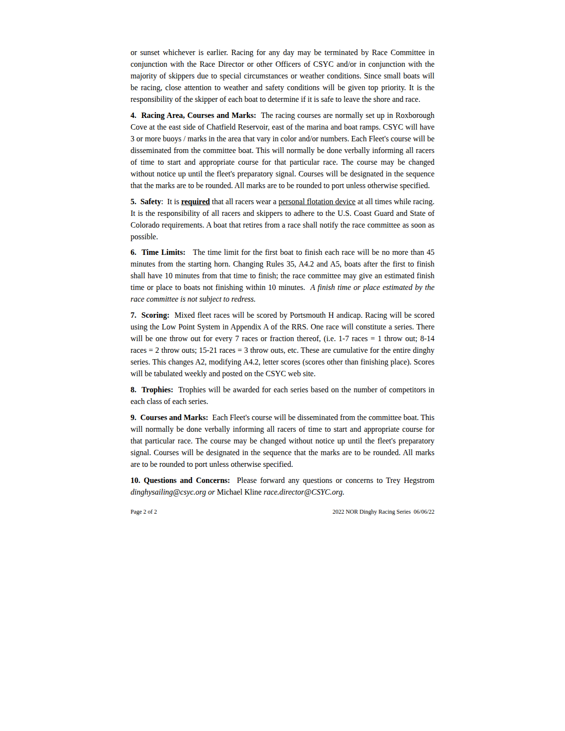or sunset whichever is earlier. Racing for any day may be terminated by Race Committee in conjunction with the Race Director or other Officers of CSYC and/or in conjunction with the majority of skippers due to special circumstances or weather conditions. Since small boats will be racing, close attention to weather and safety conditions will be given top priority. It is the responsibility of the skipper of each boat to determine if it is safe to leave the shore and race.
4. Racing Area, Courses and Marks: The racing courses are normally set up in Roxborough Cove at the east side of Chatfield Reservoir, east of the marina and boat ramps. CSYC will have 3 or more buoys / marks in the area that vary in color and/or numbers. Each Fleet's course will be disseminated from the committee boat. This will normally be done verbally informing all racers of time to start and appropriate course for that particular race. The course may be changed without notice up until the fleet's preparatory signal. Courses will be designated in the sequence that the marks are to be rounded. All marks are to be rounded to port unless otherwise specified.
5. Safety: It is required that all racers wear a personal flotation device at all times while racing. It is the responsibility of all racers and skippers to adhere to the U.S. Coast Guard and State of Colorado requirements. A boat that retires from a race shall notify the race committee as soon as possible.
6. Time Limits: The time limit for the first boat to finish each race will be no more than 45 minutes from the starting horn. Changing Rules 35, A4.2 and A5, boats after the first to finish shall have 10 minutes from that time to finish; the race committee may give an estimated finish time or place to boats not finishing within 10 minutes. A finish time or place estimated by the race committee is not subject to redress.
7. Scoring: Mixed fleet races will be scored by Portsmouth H andicap. Racing will be scored using the Low Point System in Appendix A of the RRS. One race will constitute a series. There will be one throw out for every 7 races or fraction thereof, (i.e. 1-7 races = 1 throw out; 8-14 races = 2 throw outs; 15-21 races = 3 throw outs, etc. These are cumulative for the entire dinghy series. This changes A2, modifying A4.2, letter scores (scores other than finishing place). Scores will be tabulated weekly and posted on the CSYC web site.
8. Trophies: Trophies will be awarded for each series based on the number of competitors in each class of each series.
9. Courses and Marks: Each Fleet's course will be disseminated from the committee boat. This will normally be done verbally informing all racers of time to start and appropriate course for that particular race. The course may be changed without notice up until the fleet's preparatory signal. Courses will be designated in the sequence that the marks are to be rounded. All marks are to be rounded to port unless otherwise specified.
10. Questions and Concerns: Please forward any questions or concerns to Trey Hegstrom dinghysailing@csyc.org or Michael Kline race.director@CSYC.org.
Page 2 of 2 2022 NOR Dinghy Racing Series 06/06/22